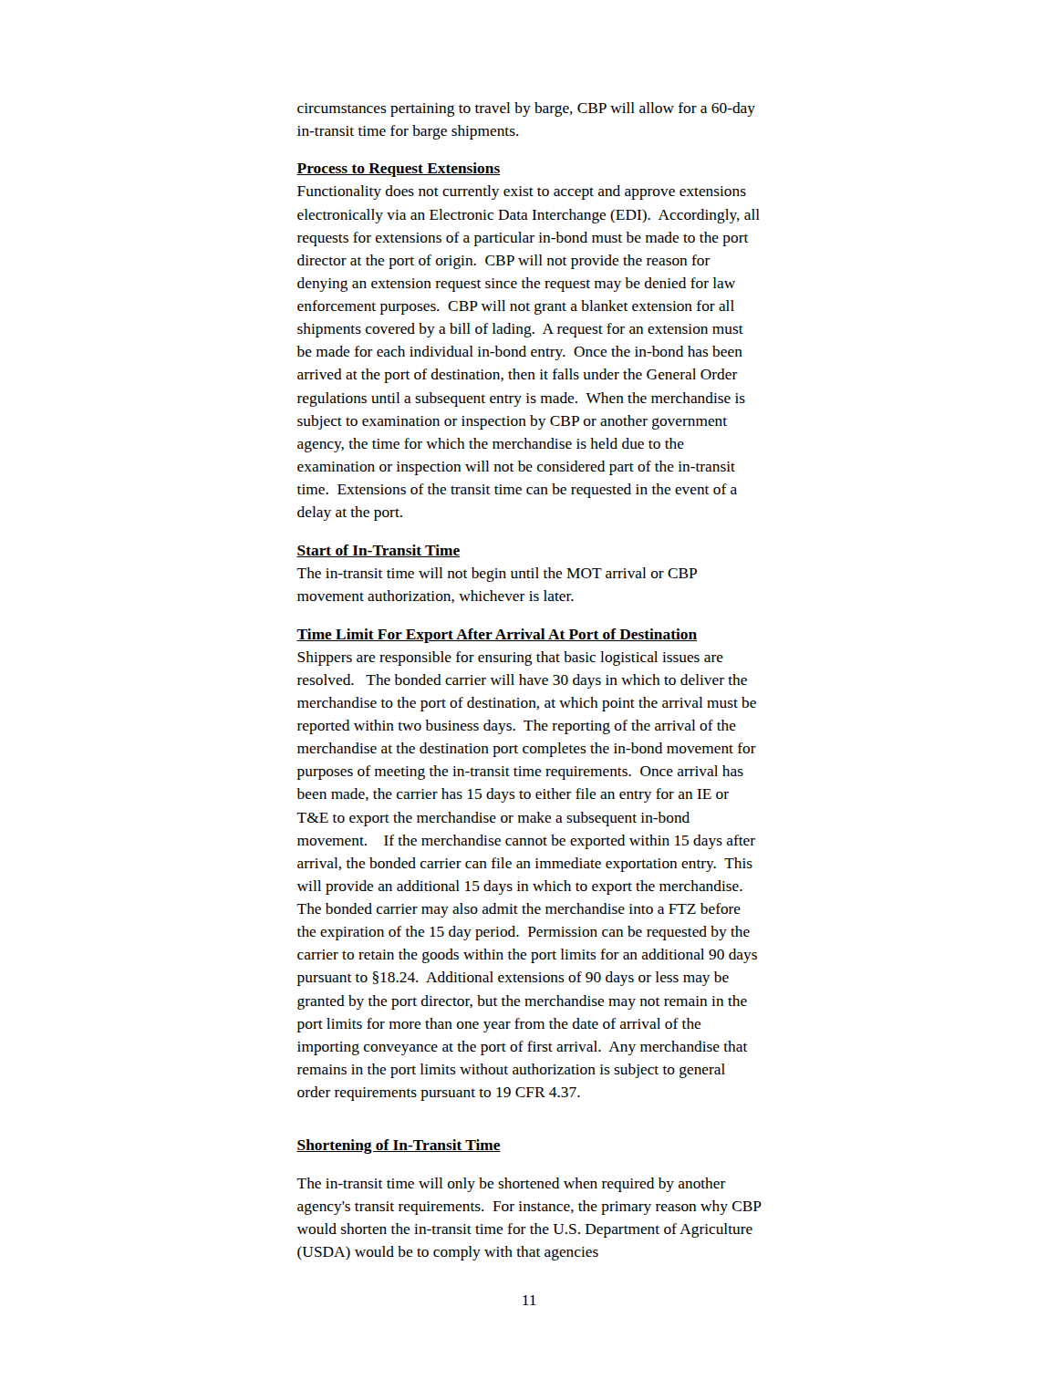circumstances pertaining to travel by barge, CBP will allow for a 60-day in-transit time for barge shipments.
Process to Request Extensions
Functionality does not currently exist to accept and approve extensions electronically via an Electronic Data Interchange (EDI). Accordingly, all requests for extensions of a particular in-bond must be made to the port director at the port of origin. CBP will not provide the reason for denying an extension request since the request may be denied for law enforcement purposes. CBP will not grant a blanket extension for all shipments covered by a bill of lading. A request for an extension must be made for each individual in-bond entry. Once the in-bond has been arrived at the port of destination, then it falls under the General Order regulations until a subsequent entry is made. When the merchandise is subject to examination or inspection by CBP or another government agency, the time for which the merchandise is held due to the examination or inspection will not be considered part of the in-transit time. Extensions of the transit time can be requested in the event of a delay at the port.
Start of In-Transit Time
The in-transit time will not begin until the MOT arrival or CBP movement authorization, whichever is later.
Time Limit For Export After Arrival At Port of Destination
Shippers are responsible for ensuring that basic logistical issues are resolved. The bonded carrier will have 30 days in which to deliver the merchandise to the port of destination, at which point the arrival must be reported within two business days. The reporting of the arrival of the merchandise at the destination port completes the in-bond movement for purposes of meeting the in-transit time requirements. Once arrival has been made, the carrier has 15 days to either file an entry for an IE or T&E to export the merchandise or make a subsequent in-bond movement. If the merchandise cannot be exported within 15 days after arrival, the bonded carrier can file an immediate exportation entry. This will provide an additional 15 days in which to export the merchandise. The bonded carrier may also admit the merchandise into a FTZ before the expiration of the 15 day period. Permission can be requested by the carrier to retain the goods within the port limits for an additional 90 days pursuant to §18.24. Additional extensions of 90 days or less may be granted by the port director, but the merchandise may not remain in the port limits for more than one year from the date of arrival of the importing conveyance at the port of first arrival. Any merchandise that remains in the port limits without authorization is subject to general order requirements pursuant to 19 CFR 4.37.
Shortening of In-Transit Time
The in-transit time will only be shortened when required by another agency's transit requirements. For instance, the primary reason why CBP would shorten the in-transit time for the U.S. Department of Agriculture (USDA) would be to comply with that agencies
11